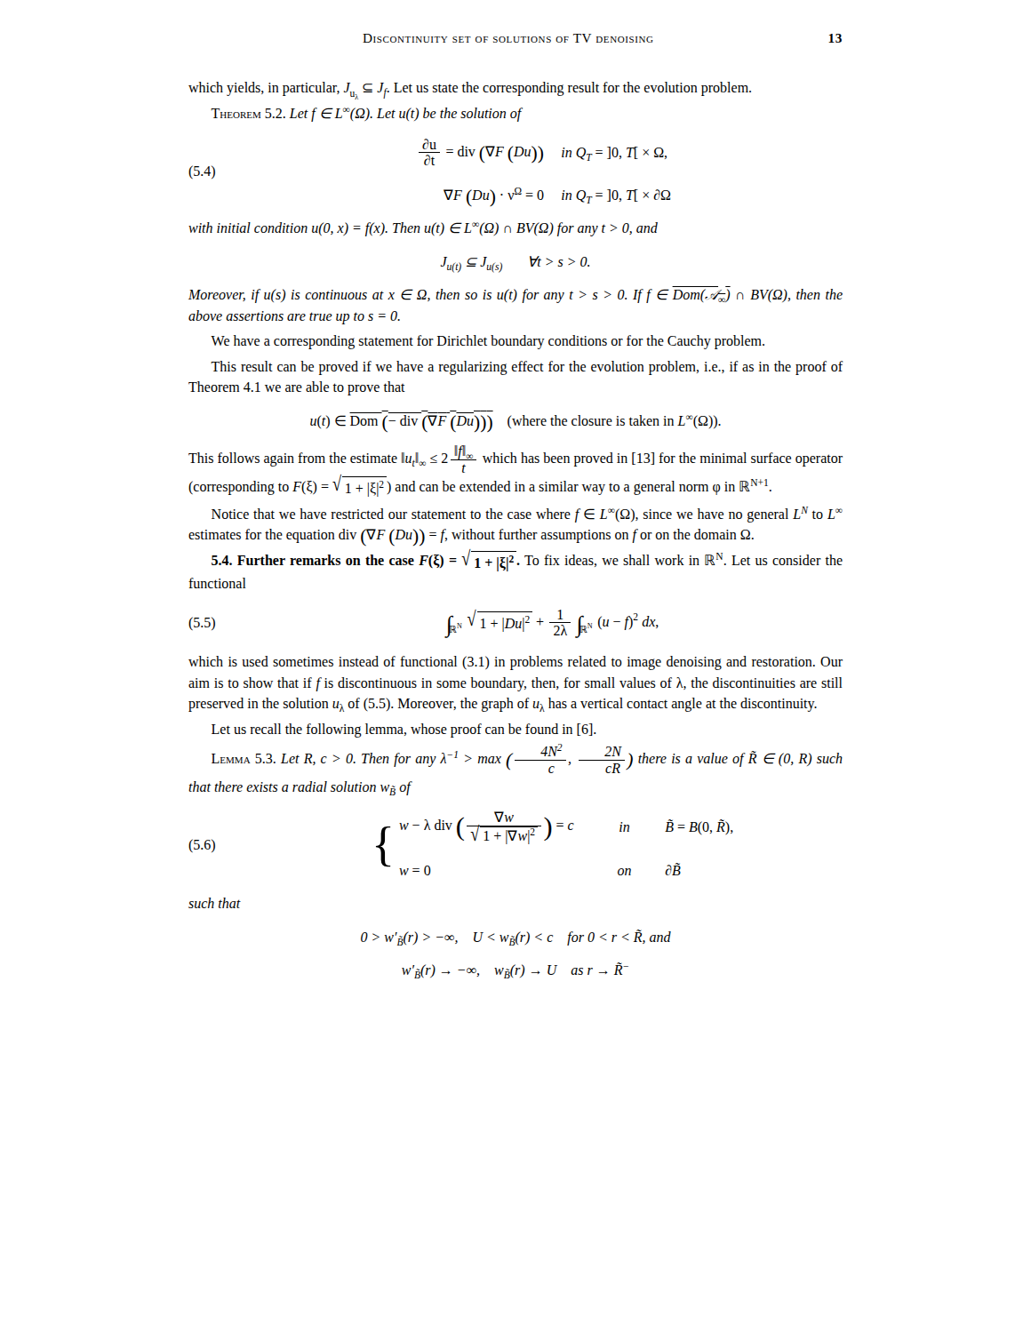Discontinuity set of solutions of TV denoising 13
which yields, in particular, Juλ ⊆ Jf. Let us state the corresponding result for the evolution problem.
Theorem 5.2. Let f ∈ L∞(Ω). Let u(t) be the solution of
(5.4)
∂u∂t = div (∇F (Du))
in QT = ]0, T[ × Ω,
∇F (Du) · νΩ = 0
in QT = ]0, T[ × ∂Ω
with initial condition u(0, x) = f(x). Then u(t) ∈ L∞(Ω) ∩ BV(Ω) for any t > 0, and
Ju(t) ⊆ Ju(s) ∀t > s > 0.
Moreover, if u(s) is continuous at x ∈ Ω, then so is u(t) for any t > s > 0. If f ∈ Dom(𝒜∞) ∩ BV(Ω), then the above assertions are true up to s = 0.
We have a corresponding statement for Dirichlet boundary conditions or for the Cauchy problem.
This result can be proved if we have a regularizing effect for the evolution problem, i.e., if as in the proof of Theorem 4.1 we are able to prove that
u(t) ∈ Dom (− div (∇F (Du))) (where the closure is taken in L∞(Ω)).
This follows again from the estimate ‖ut‖∞ ≤ 2‖f‖∞t which has been proved in [13] for the minimal surface operator (corresponding to F(ξ) = √1 + |ξ|2) and can be extended in a similar way to a general norm φ in ℝN+1.
Notice that we have restricted our statement to the case where f ∈ L∞(Ω), since we have no general LN to L∞ estimates for the equation div (∇F (Du)) = f, without further assumptions on f or on the domain Ω.
5.4. Further remarks on the case F(ξ) = √1 + |ξ|2. To fix ideas, we shall work in ℝN. Let us consider the functional
(5.5)
∫ℝN √1 + |Du|2 + 12λ ∫ℝN (u − f)2 dx,
which is used sometimes instead of functional (3.1) in problems related to image denoising and restoration. Our aim is to show that if f is discontinuous in some boundary, then, for small values of λ, the discontinuities are still preserved in the solution uλ of (5.5). Moreover, the graph of uλ has a vertical contact angle at the discontinuity.
Let us recall the following lemma, whose proof can be found in [6].
Lemma 5.3. Let R, c > 0. Then for any λ−1 > max (4N2 c, 2N cR) there is a value of R̃ ∈ (0, R) such that there exists a radial solution wB̃ of
(5.6)
{ w − λ div (∇w√1 + |∇w|2) = c in B̃ = B(0, R̃), w = 0 on ∂B̃
such that
0 > w′B̃(r) > −∞, U < wB̃(r) < c for 0 < r < R̃, and
w′B̃(r) → −∞, wB̃(r) → U as r → R̃−